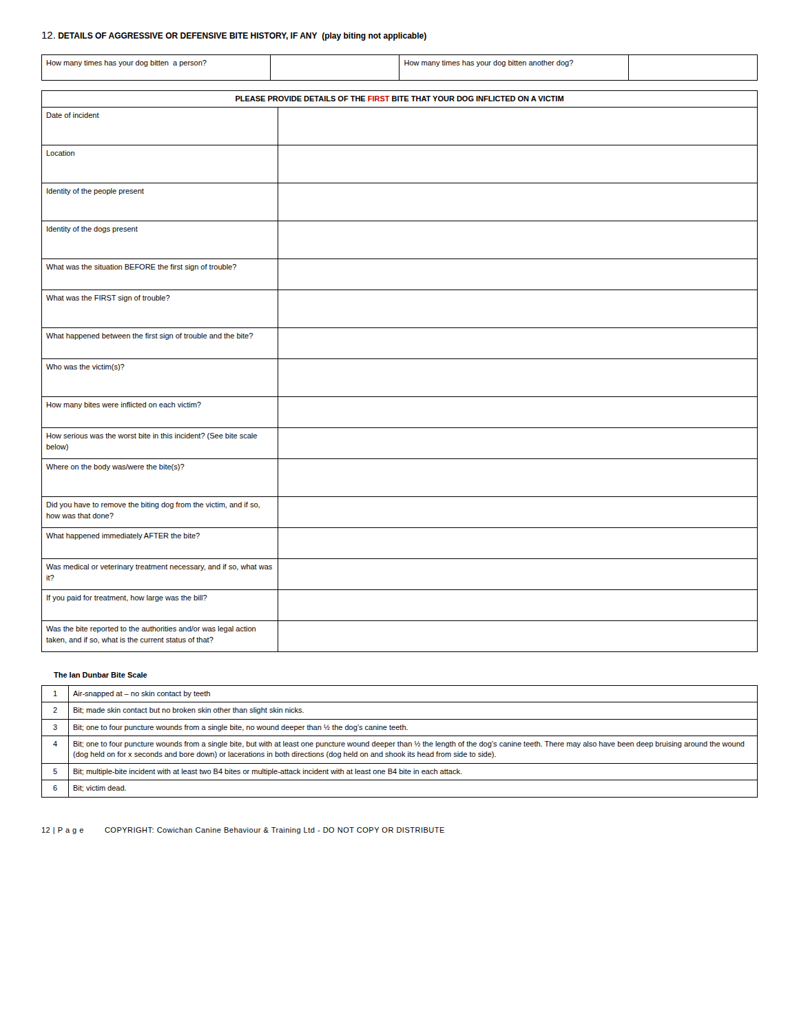12. DETAILS OF AGGRESSIVE OR DEFENSIVE BITE HISTORY, IF ANY (play biting not applicable)
| How many times has your dog bitten a person? | | How many times has your dog bitten another dog? | |
| PLEASE PROVIDE DETAILS OF THE FIRST BITE THAT YOUR DOG INFLICTED ON A VICTIM |
| Date of incident | |
| Location | |
| Identity of the people present | |
| Identity of the dogs present | |
| What was the situation BEFORE the first sign of trouble? | |
| What was the FIRST sign of trouble? | |
| What happened between the first sign of trouble and the bite? | |
| Who was the victim(s)? | |
| How many bites were inflicted on each victim? | |
| How serious was the worst bite in this incident? (See bite scale below) | |
| Where on the body was/were the bite(s)? | |
| Did you have to remove the biting dog from the victim, and if so, how was that done? | |
| What happened immediately AFTER the bite? | |
| Was medical or veterinary treatment necessary, and if so, what was it? | |
| If you paid for treatment, how large was the bill? | |
| Was the bite reported to the authorities and/or was legal action taken, and if so, what is the current status of that? | |
The Ian Dunbar Bite Scale
| 1 | Air-snapped at – no skin contact by teeth |
| 2 | Bit; made skin contact but no broken skin other than slight skin nicks. |
| 3 | Bit; one to four puncture wounds from a single bite, no wound deeper than ½ the dog’s canine teeth. |
| 4 | Bit; one to four puncture wounds from a single bite, but with at least one puncture wound deeper than ½ the length of the dog’s canine teeth. There may also have been deep bruising around the wound (dog held on for x seconds and bore down) or lacerations in both directions (dog held on and shook its head from side to side). |
| 5 | Bit; multiple-bite incident with at least two B4 bites or multiple-attack incident with at least one B4 bite in each attack. |
| 6 | Bit; victim dead. |
12 | P a g e COPYRIGHT: Cowichan Canine Behaviour & Training Ltd - DO NOT COPY OR DISTRIBUTE